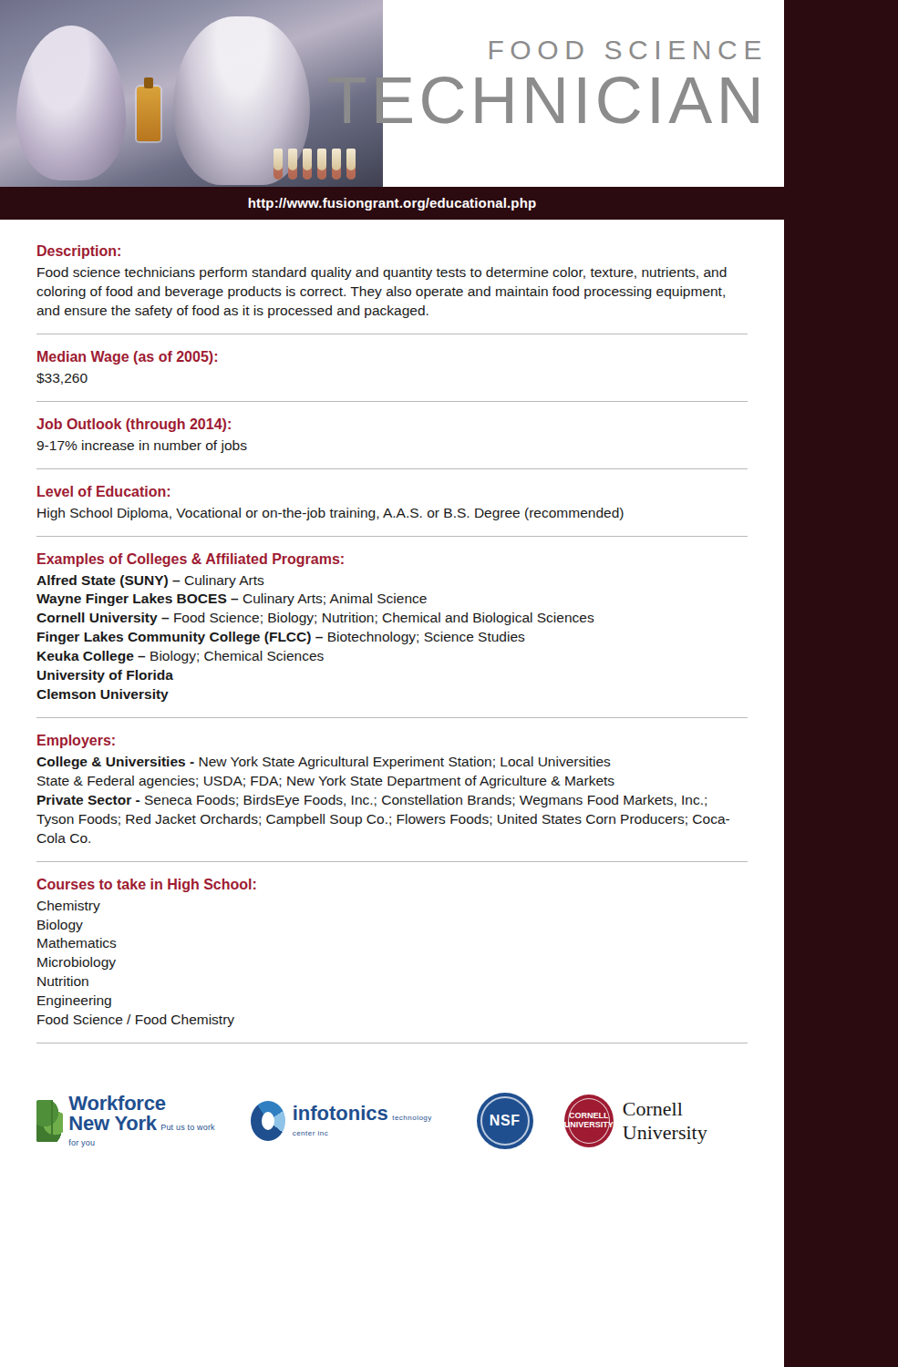Food Science
Technician
http://www.fusiongrant.org/educational.php
Description:
Food science technicians perform standard quality and quantity tests to determine color, texture, nutrients, and coloring of food and beverage products is correct. They also operate and maintain food processing equipment, and ensure the safety of food as it is processed and packaged.
Median Wage (as of 2005):
$33,260
Job Outlook (through 2014):
9-17% increase in number of jobs
Level of Education:
High School Diploma, Vocational or on-the-job training, A.A.S. or B.S. Degree (recommended)
Examples of Colleges & Affiliated Programs:
Alfred State (SUNY) – Culinary Arts
Wayne Finger Lakes BOCES – Culinary Arts; Animal Science
Cornell University – Food Science; Biology; Nutrition; Chemical and Biological Sciences
Finger Lakes Community College (FLCC) – Biotechnology; Science Studies
Keuka College – Biology; Chemical Sciences
University of Florida
Clemson University
Employers:
College & Universities - New York State Agricultural Experiment Station; Local Universities
State & Federal agencies; USDA; FDA; New York State Department of Agriculture & Markets
Private Sector - Seneca Foods; BirdsEye Foods, Inc.; Constellation Brands; Wegmans Food Markets, Inc.; Tyson Foods; Red Jacket Orchards; Campbell Soup Co.; Flowers Foods; United States Corn Producers; Coca-Cola Co.
Courses to take in High School:
Chemistry
Biology
Mathematics
Microbiology
Nutrition
Engineering
Food Science / Food Chemistry
Workforce
New York Put us to work for you
infotonics technology center inc
NSF
CORNELL
UNIVERSITY Cornell University